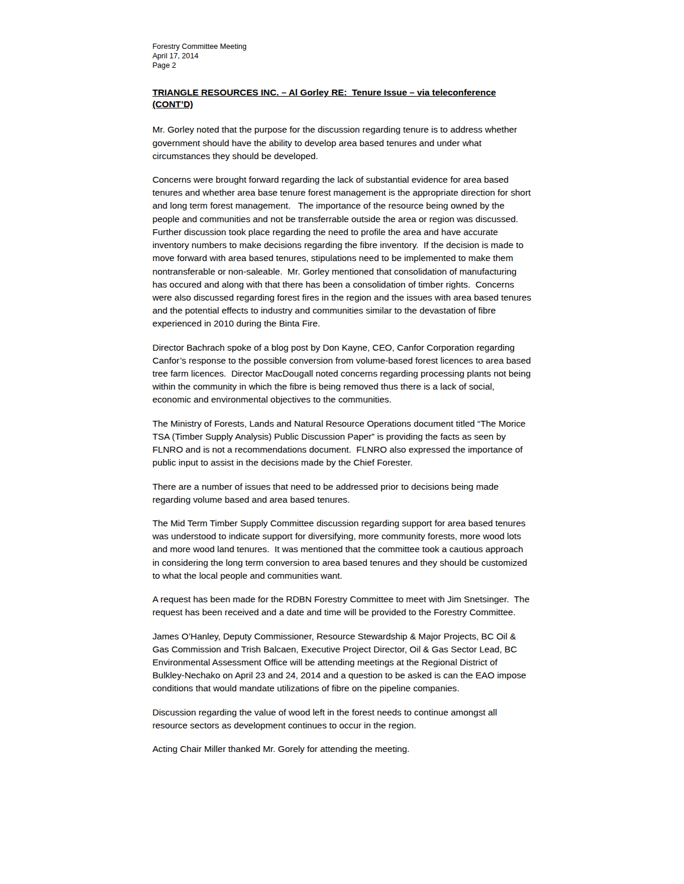Forestry Committee Meeting
April 17, 2014
Page 2
TRIANGLE RESOURCES INC. – Al Gorley RE: Tenure Issue – via teleconference (CONT’D)
Mr. Gorley noted that the purpose for the discussion regarding tenure is to address whether government should have the ability to develop area based tenures and under what circumstances they should be developed.
Concerns were brought forward regarding the lack of substantial evidence for area based tenures and whether area base tenure forest management is the appropriate direction for short and long term forest management. The importance of the resource being owned by the people and communities and not be transferrable outside the area or region was discussed. Further discussion took place regarding the need to profile the area and have accurate inventory numbers to make decisions regarding the fibre inventory. If the decision is made to move forward with area based tenures, stipulations need to be implemented to make them nontransferable or non-saleable. Mr. Gorley mentioned that consolidation of manufacturing has occured and along with that there has been a consolidation of timber rights. Concerns were also discussed regarding forest fires in the region and the issues with area based tenures and the potential effects to industry and communities similar to the devastation of fibre experienced in 2010 during the Binta Fire.
Director Bachrach spoke of a blog post by Don Kayne, CEO, Canfor Corporation regarding Canfor’s response to the possible conversion from volume-based forest licences to area based tree farm licences. Director MacDougall noted concerns regarding processing plants not being within the community in which the fibre is being removed thus there is a lack of social, economic and environmental objectives to the communities.
The Ministry of Forests, Lands and Natural Resource Operations document titled “The Morice TSA (Timber Supply Analysis) Public Discussion Paper” is providing the facts as seen by FLNRO and is not a recommendations document. FLNRO also expressed the importance of public input to assist in the decisions made by the Chief Forester.
There are a number of issues that need to be addressed prior to decisions being made regarding volume based and area based tenures.
The Mid Term Timber Supply Committee discussion regarding support for area based tenures was understood to indicate support for diversifying, more community forests, more wood lots and more wood land tenures. It was mentioned that the committee took a cautious approach in considering the long term conversion to area based tenures and they should be customized to what the local people and communities want.
A request has been made for the RDBN Forestry Committee to meet with Jim Snetsinger. The request has been received and a date and time will be provided to the Forestry Committee.
James O’Hanley, Deputy Commissioner, Resource Stewardship & Major Projects, BC Oil & Gas Commission and Trish Balcaen, Executive Project Director, Oil & Gas Sector Lead, BC Environmental Assessment Office will be attending meetings at the Regional District of Bulkley-Nechako on April 23 and 24, 2014 and a question to be asked is can the EAO impose conditions that would mandate utilizations of fibre on the pipeline companies.
Discussion regarding the value of wood left in the forest needs to continue amongst all resource sectors as development continues to occur in the region.
Acting Chair Miller thanked Mr. Gorely for attending the meeting.